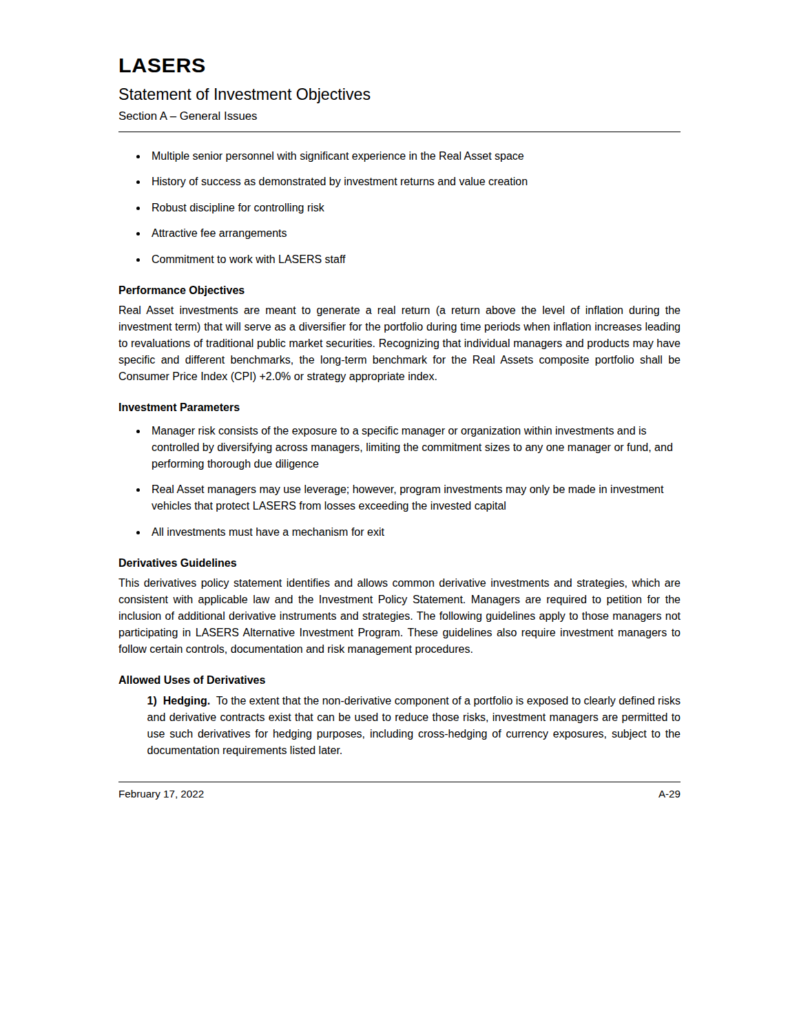LASERS
Statement of Investment Objectives
Section A – General Issues
Multiple senior personnel with significant experience in the Real Asset space
History of success as demonstrated by investment returns and value creation
Robust discipline for controlling risk
Attractive fee arrangements
Commitment to work with LASERS staff
Performance Objectives
Real Asset investments are meant to generate a real return (a return above the level of inflation during the investment term) that will serve as a diversifier for the portfolio during time periods when inflation increases leading to revaluations of traditional public market securities. Recognizing that individual managers and products may have specific and different benchmarks, the long-term benchmark for the Real Assets composite portfolio shall be Consumer Price Index (CPI) +2.0% or strategy appropriate index.
Investment Parameters
Manager risk consists of the exposure to a specific manager or organization within investments and is controlled by diversifying across managers, limiting the commitment sizes to any one manager or fund, and performing thorough due diligence
Real Asset managers may use leverage; however, program investments may only be made in investment vehicles that protect LASERS from losses exceeding the invested capital
All investments must have a mechanism for exit
Derivatives Guidelines
This derivatives policy statement identifies and allows common derivative investments and strategies, which are consistent with applicable law and the Investment Policy Statement. Managers are required to petition for the inclusion of additional derivative instruments and strategies. The following guidelines apply to those managers not participating in LASERS Alternative Investment Program. These guidelines also require investment managers to follow certain controls, documentation and risk management procedures.
Allowed Uses of Derivatives
1) Hedging. To the extent that the non-derivative component of a portfolio is exposed to clearly defined risks and derivative contracts exist that can be used to reduce those risks, investment managers are permitted to use such derivatives for hedging purposes, including cross-hedging of currency exposures, subject to the documentation requirements listed later.
February 17, 2022 A-29